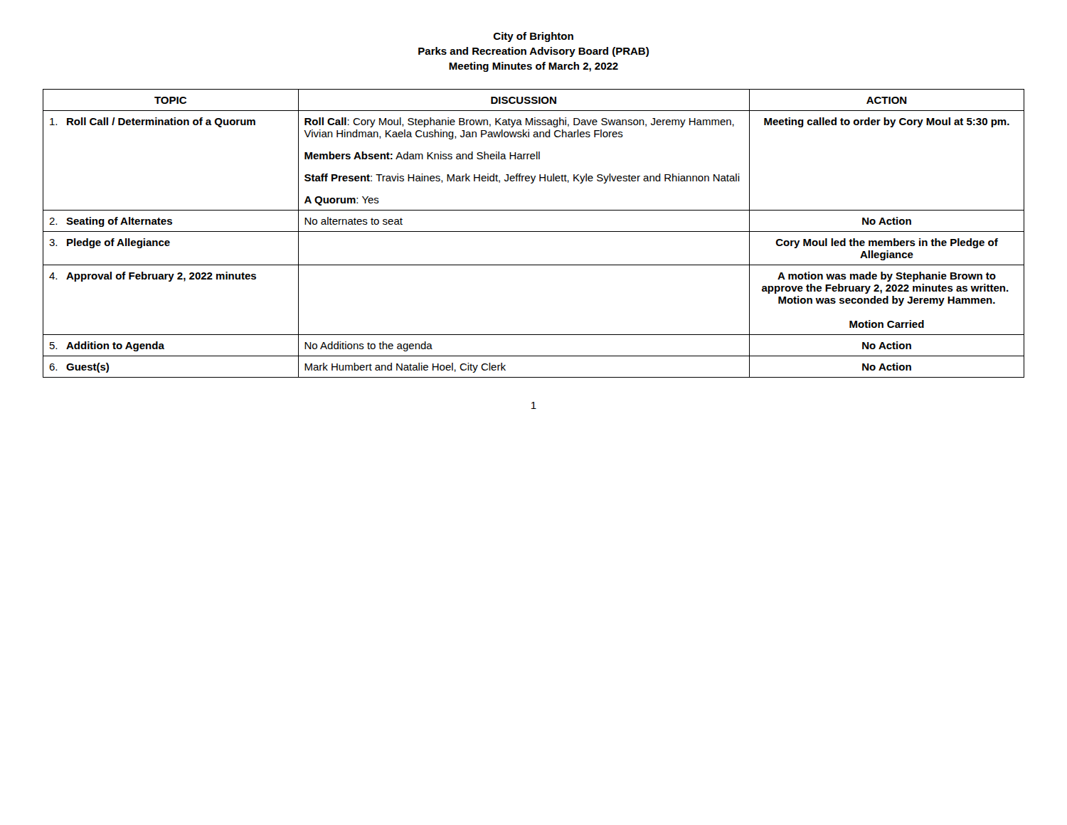City of Brighton
Parks and Recreation Advisory Board (PRAB)
Meeting Minutes of March 2, 2022
| TOPIC | DISCUSSION | ACTION |
| --- | --- | --- |
| 1. Roll Call / Determination of a Quorum | Roll Call : Cory Moul, Stephanie Brown, Katya Missaghi, Dave Swanson, Jeremy Hammen, Vivian Hindman, Kaela Cushing, Jan Pawlowski and Charles Flores Members Absent: Adam Kniss and Sheila Harrell Staff Present : Travis Haines, Mark Heidt, Jeffrey Hulett, Kyle Sylvester and Rhiannon Natali A Quorum : Yes | Meeting called to order by Cory Moul at 5:30 pm. |
| 2. Seating of Alternates | No alternates to seat | No Action |
| 3. Pledge of Allegiance | | Cory Moul led the members in the Pledge of Allegiance |
| 4. Approval of February 2, 2022 minutes | | A motion was made by Stephanie Brown to approve the February 2, 2022 minutes as written. Motion was seconded by Jeremy Hammen. Motion Carried |
| 5. Addition to Agenda | No Additions to the agenda | No Action |
| 6. Guest(s) | Mark Humbert and Natalie Hoel, City Clerk | No Action |
1